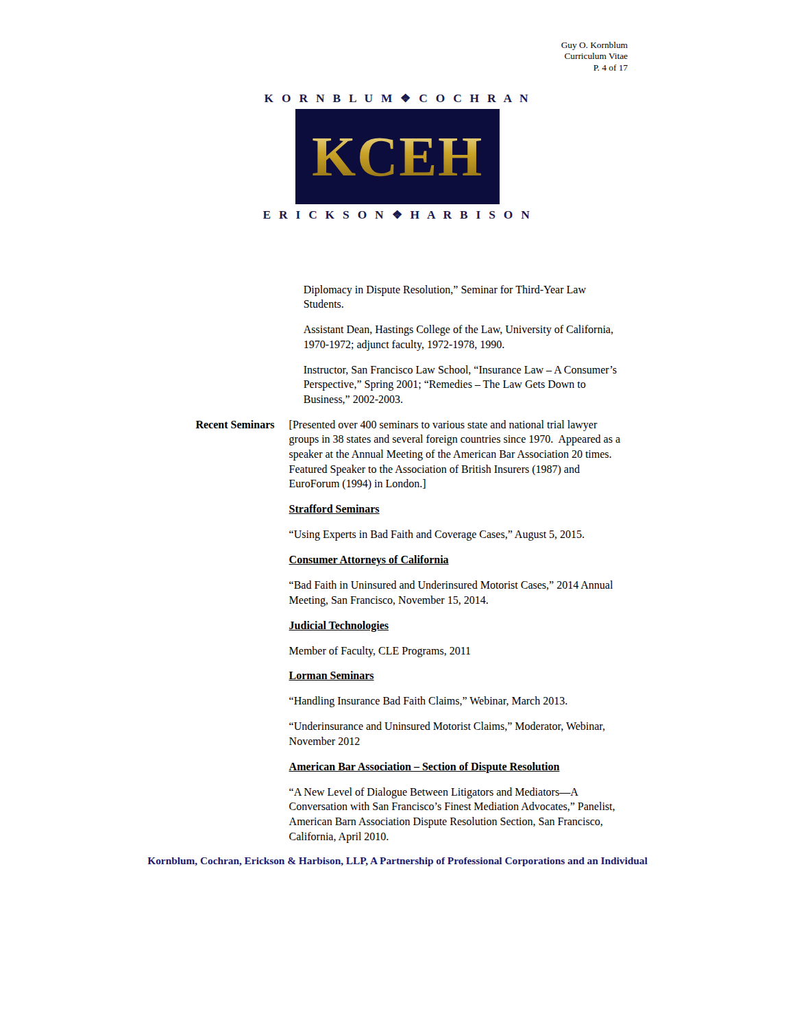Guy O. Kornblum
Curriculum Vitae
P. 4 of 17
K O R N B L U M ❖ C O C H R A N
KCEH
E R I C K S O N ❖ H A R B I S O N
Diplomacy in Dispute Resolution,” Seminar for Third-Year Law Students.
Assistant Dean, Hastings College of the Law, University of California, 1970-1972; adjunct faculty, 1972-1978, 1990.
Instructor, San Francisco Law School, “Insurance Law – A Consumer’s Perspective,” Spring 2001; “Remedies – The Law Gets Down to Business,” 2002-2003.
Recent Seminars
[Presented over 400 seminars to various state and national trial lawyer groups in 38 states and several foreign countries since 1970. Appeared as a speaker at the Annual Meeting of the American Bar Association 20 times. Featured Speaker to the Association of British Insurers (1987) and EuroForum (1994) in London.]
Strafford Seminars
“Using Experts in Bad Faith and Coverage Cases,” August 5, 2015.
Consumer Attorneys of California
“Bad Faith in Uninsured and Underinsured Motorist Cases,” 2014 Annual Meeting, San Francisco, November 15, 2014.
Judicial Technologies
Member of Faculty, CLE Programs, 2011
Lorman Seminars
“Handling Insurance Bad Faith Claims,” Webinar, March 2013.
“Underinsurance and Uninsured Motorist Claims,” Moderator, Webinar, November 2012
American Bar Association – Section of Dispute Resolution
“A New Level of Dialogue Between Litigators and Mediators—A Conversation with San Francisco’s Finest Mediation Advocates,” Panelist, American Barn Association Dispute Resolution Section, San Francisco, California, April 2010.
Kornblum, Cochran, Erickson & Harbison, LLP, A Partnership of Professional Corporations and an Individual